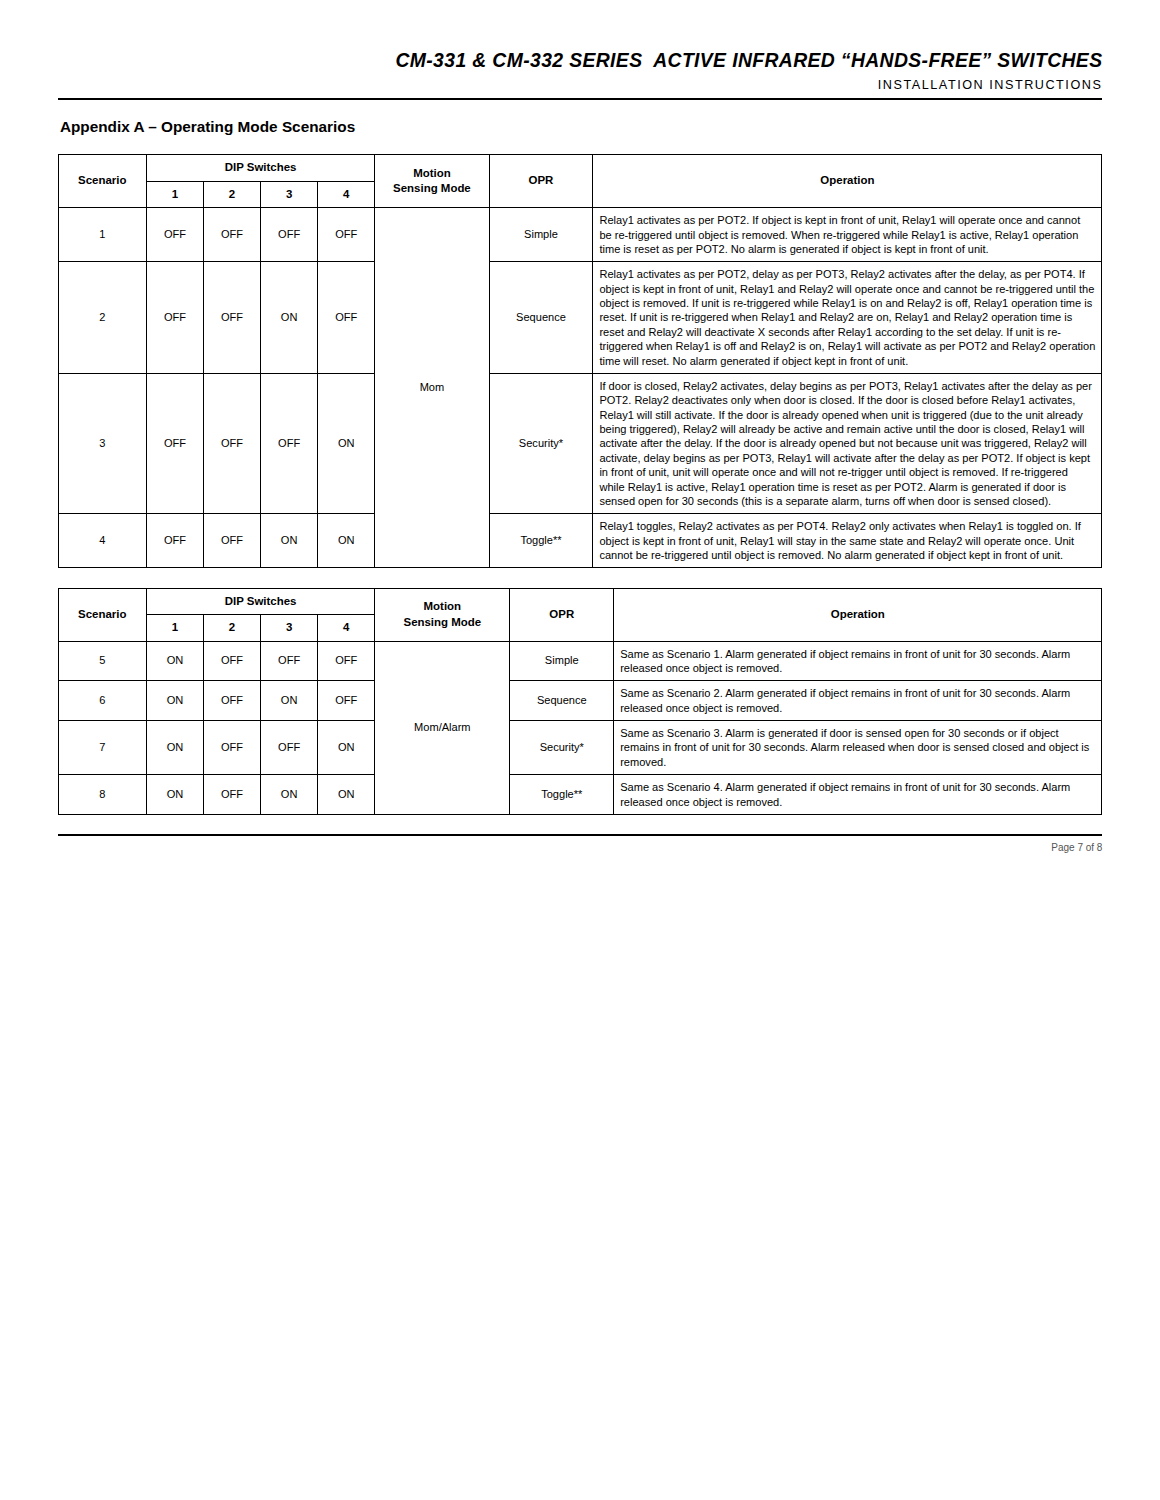CM-331 & CM-332 SERIES ACTIVE INFRARED “HANDS-FREE” SWITCHES
INSTALLATION INSTRUCTIONS
Appendix A – Operating Mode Scenarios
| Scenario | DIP Switches | Motion Sensing Mode | OPR | Operation |
| --- | --- | --- | --- | --- |
| 1 | 2 | 3 | 4 |
| 1 | OFF | OFF | OFF | OFF | Mom | Simple | Relay1 activates as per POT2. If object is kept in front of unit, Relay1 will operate once and cannot be re-triggered until object is removed. When re-triggered while Relay1 is active, Relay1 operation time is reset as per POT2. No alarm is generated if object is kept in front of unit. |
| 2 | OFF | OFF | ON | OFF | Sequence | Relay1 activates as per POT2, delay as per POT3, Relay2 activates after the delay, as per POT4. If object is kept in front of unit, Relay1 and Relay2 will operate once and cannot be re-triggered until the object is removed. If unit is re-triggered while Relay1 is on and Relay2 is off, Relay1 operation time is reset. If unit is re-triggered when Relay1 and Relay2 are on, Relay1 and Relay2 operation time is reset and Relay2 will deactivate X seconds after Relay1 according to the set delay. If unit is re-triggered when Relay1 is off and Relay2 is on, Relay1 will activate as per POT2 and Relay2 operation time will reset. No alarm generated if object kept in front of unit. |
| 3 | OFF | OFF | OFF | ON | Security* | If door is closed, Relay2 activates, delay begins as per POT3, Relay1 activates after the delay as per POT2. Relay2 deactivates only when door is closed. If the door is closed before Relay1 activates, Relay1 will still activate. If the door is already opened when unit is triggered (due to the unit already being triggered), Relay2 will already be active and remain active until the door is closed, Relay1 will activate after the delay. If the door is already opened but not because unit was triggered, Relay2 will activate, delay begins as per POT3, Relay1 will activate after the delay as per POT2. If object is kept in front of unit, unit will operate once and will not re-trigger until object is removed. If re-triggered while Relay1 is active, Relay1 operation time is reset as per POT2. Alarm is generated if door is sensed open for 30 seconds (this is a separate alarm, turns off when door is sensed closed). |
| 4 | OFF | OFF | ON | ON | Toggle** | Relay1 toggles, Relay2 activates as per POT4. Relay2 only activates when Relay1 is toggled on. If object is kept in front of unit, Relay1 will stay in the same state and Relay2 will operate once. Unit cannot be re-triggered until object is removed. No alarm generated if object kept in front of unit. |
| Scenario | DIP Switches | Motion Sensing Mode | OPR | Operation |
| --- | --- | --- | --- | --- |
| 1 | 2 | 3 | 4 |
| 5 | ON | OFF | OFF | OFF | Mom/Alarm | Simple | Same as Scenario 1. Alarm generated if object remains in front of unit for 30 seconds. Alarm released once object is removed. |
| 6 | ON | OFF | ON | OFF | Sequence | Same as Scenario 2. Alarm generated if object remains in front of unit for 30 seconds. Alarm released once object is removed. |
| 7 | ON | OFF | OFF | ON | Security* | Same as Scenario 3. Alarm is generated if door is sensed open for 30 seconds or if object remains in front of unit for 30 seconds. Alarm released when door is sensed closed and object is removed. |
| 8 | ON | OFF | ON | ON | Toggle** | Same as Scenario 4. Alarm generated if object remains in front of unit for 30 seconds. Alarm released once object is removed. |
Page 7 of 8